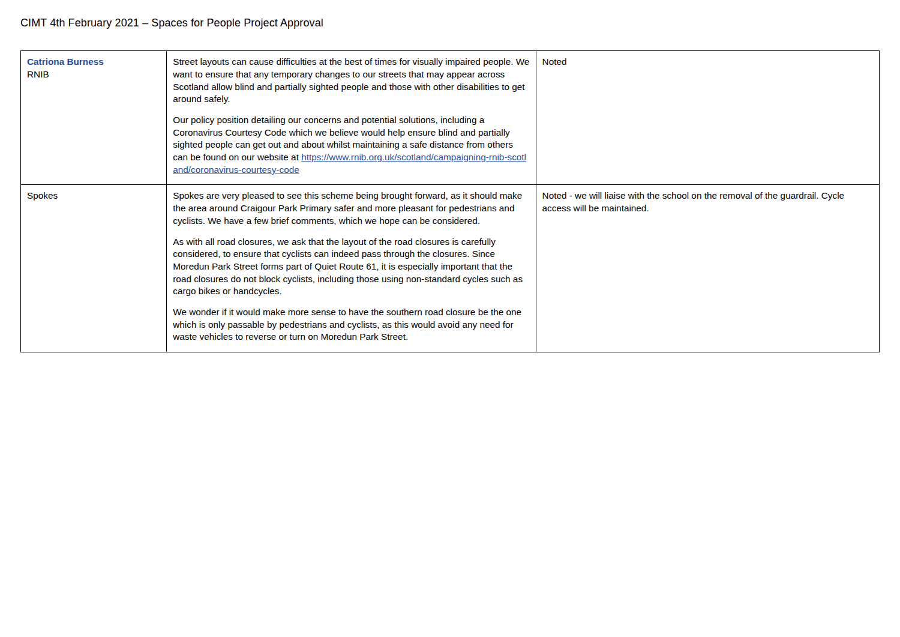CIMT 4th February 2021 – Spaces for People Project Approval
| Catriona Burness RNIB | Street layouts can cause difficulties at the best of times for visually impaired people. We want to ensure that any temporary changes to our streets that may appear across Scotland allow blind and partially sighted people and those with other disabilities to get around safely. Our policy position detailing our concerns and potential solutions, including a Coronavirus Courtesy Code which we believe would help ensure blind and partially sighted people can get out and about whilst maintaining a safe distance from others can be found on our website at https://www.rnib.org.uk/scotland/campaigning-rnib-scotland/coronavirus-courtesy-code | Noted |
| Spokes | Spokes are very pleased to see this scheme being brought forward, as it should make the area around Craigour Park Primary safer and more pleasant for pedestrians and cyclists. We have a few brief comments, which we hope can be considered. As with all road closures, we ask that the layout of the road closures is carefully considered, to ensure that cyclists can indeed pass through the closures. Since Moredun Park Street forms part of Quiet Route 61, it is especially important that the road closures do not block cyclists, including those using non-standard cycles such as cargo bikes or handcycles. We wonder if it would make more sense to have the southern road closure be the one which is only passable by pedestrians and cyclists, as this would avoid any need for waste vehicles to reverse or turn on Moredun Park Street. | Noted - we will liaise with the school on the removal of the guardrail. Cycle access will be maintained. |